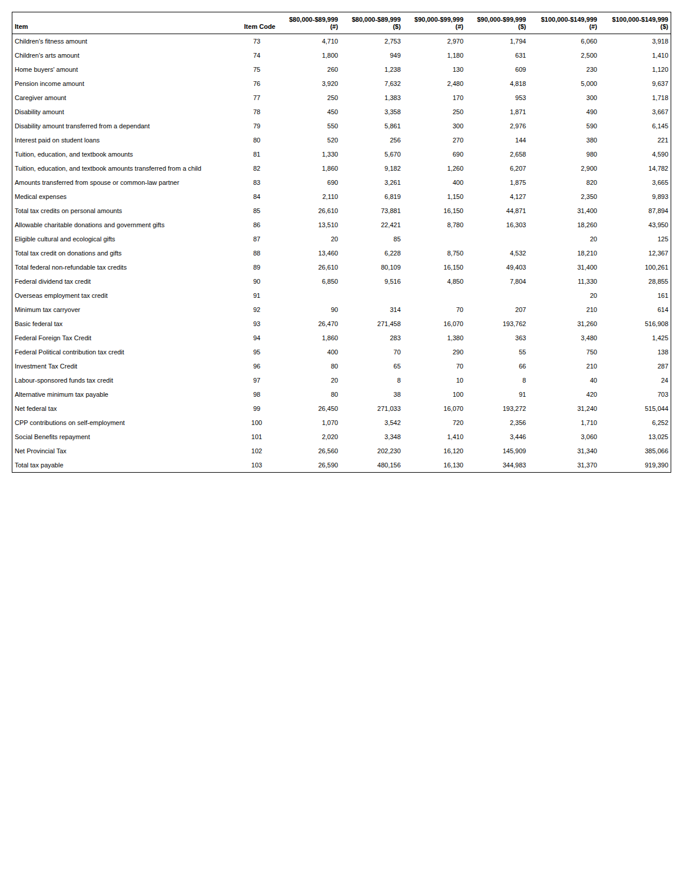Tax statistics by income range
| Item | Item Code | $80,000-$89,999 (#) | $80,000-$89,999 ($) | $90,000-$99,999 (#) | $90,000-$99,999 ($) | $100,000-$149,999 (#) | $100,000-$149,999 ($) |
| --- | --- | --- | --- | --- | --- | --- | --- |
| Children's fitness amount | 73 | 4,710 | 2,753 | 2,970 | 1,794 | 6,060 | 3,918 |
| Children's arts amount | 74 | 1,800 | 949 | 1,180 | 631 | 2,500 | 1,410 |
| Home buyers' amount | 75 | 260 | 1,238 | 130 | 609 | 230 | 1,120 |
| Pension income amount | 76 | 3,920 | 7,632 | 2,480 | 4,818 | 5,000 | 9,637 |
| Caregiver amount | 77 | 250 | 1,383 | 170 | 953 | 300 | 1,718 |
| Disability amount | 78 | 450 | 3,358 | 250 | 1,871 | 490 | 3,667 |
| Disability amount transferred from a dependant | 79 | 550 | 5,861 | 300 | 2,976 | 590 | 6,145 |
| Interest paid on student loans | 80 | 520 | 256 | 270 | 144 | 380 | 221 |
| Tuition, education, and textbook amounts | 81 | 1,330 | 5,670 | 690 | 2,658 | 980 | 4,590 |
| Tuition, education, and textbook amounts transferred from a child | 82 | 1,860 | 9,182 | 1,260 | 6,207 | 2,900 | 14,782 |
| Amounts transferred from spouse or common-law partner | 83 | 690 | 3,261 | 400 | 1,875 | 820 | 3,665 |
| Medical expenses | 84 | 2,110 | 6,819 | 1,150 | 4,127 | 2,350 | 9,893 |
| Total tax credits on personal amounts | 85 | 26,610 | 73,881 | 16,150 | 44,871 | 31,400 | 87,894 |
| Allowable charitable donations and government gifts | 86 | 13,510 | 22,421 | 8,780 | 16,303 | 18,260 | 43,950 |
| Eligible cultural and ecological gifts | 87 | 20 | 85 | | | 20 | 125 |
| Total tax credit on donations and gifts | 88 | 13,460 | 6,228 | 8,750 | 4,532 | 18,210 | 12,367 |
| Total federal non-refundable tax credits | 89 | 26,610 | 80,109 | 16,150 | 49,403 | 31,400 | 100,261 |
| Federal dividend tax credit | 90 | 6,850 | 9,516 | 4,850 | 7,804 | 11,330 | 28,855 |
| Overseas employment tax credit | 91 | | | | | 20 | 161 |
| Minimum tax carryover | 92 | 90 | 314 | 70 | 207 | 210 | 614 |
| Basic federal tax | 93 | 26,470 | 271,458 | 16,070 | 193,762 | 31,260 | 516,908 |
| Federal Foreign Tax Credit | 94 | 1,860 | 283 | 1,380 | 363 | 3,480 | 1,425 |
| Federal Political contribution tax credit | 95 | 400 | 70 | 290 | 55 | 750 | 138 |
| Investment Tax Credit | 96 | 80 | 65 | 70 | 66 | 210 | 287 |
| Labour-sponsored funds tax credit | 97 | 20 | 8 | 10 | 8 | 40 | 24 |
| Alternative minimum tax payable | 98 | 80 | 38 | 100 | 91 | 420 | 703 |
| Net federal tax | 99 | 26,450 | 271,033 | 16,070 | 193,272 | 31,240 | 515,044 |
| CPP contributions on self-employment | 100 | 1,070 | 3,542 | 720 | 2,356 | 1,710 | 6,252 |
| Social Benefits repayment | 101 | 2,020 | 3,348 | 1,410 | 3,446 | 3,060 | 13,025 |
| Net Provincial Tax | 102 | 26,560 | 202,230 | 16,120 | 145,909 | 31,340 | 385,066 |
| Total tax payable | 103 | 26,590 | 480,156 | 16,130 | 344,983 | 31,370 | 919,390 |